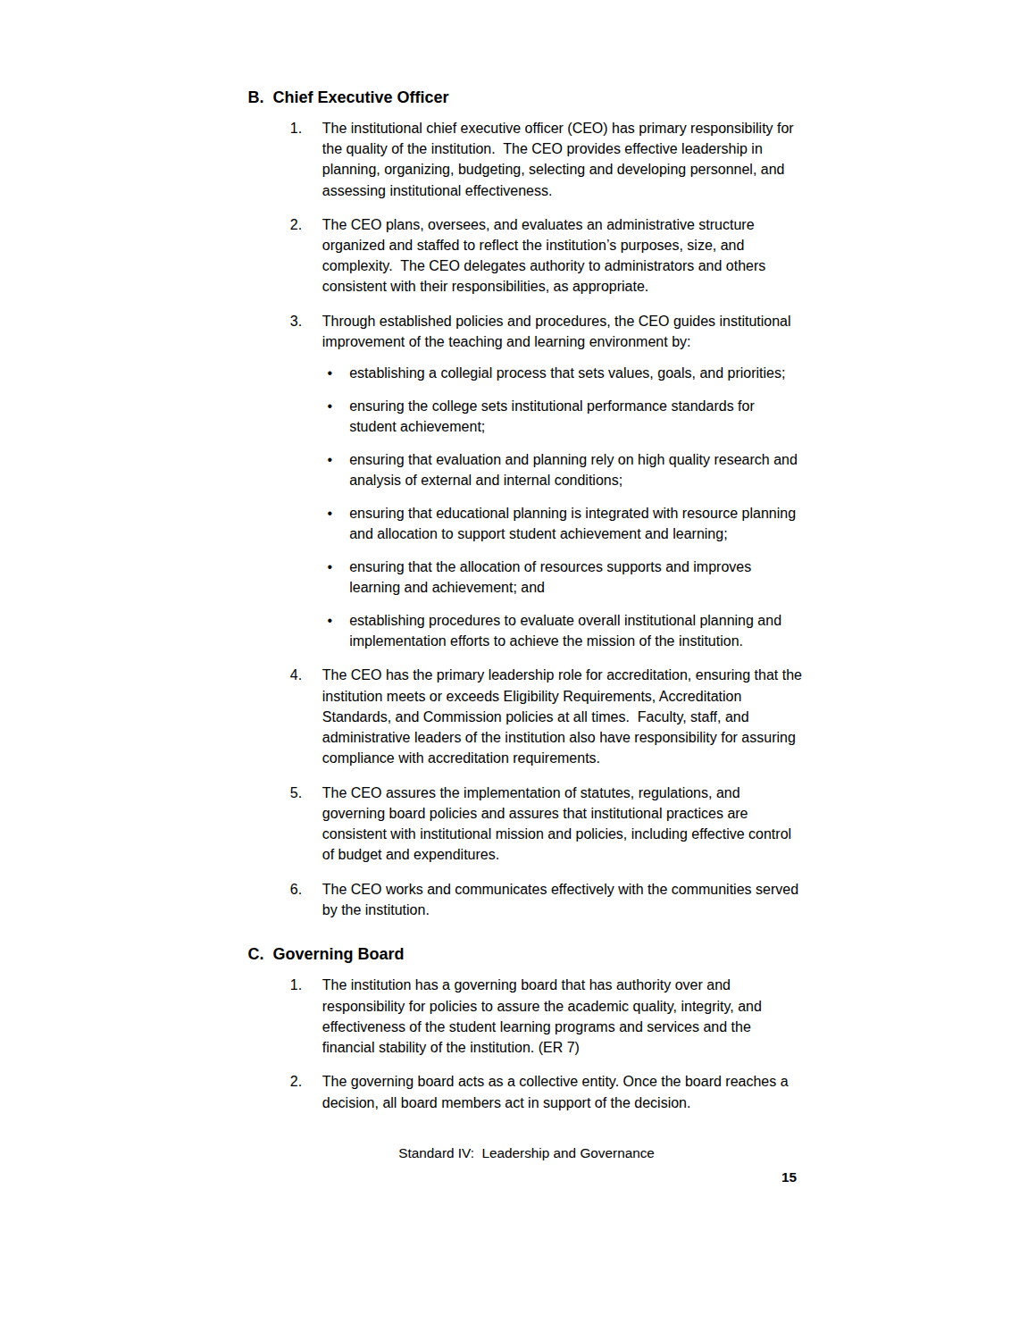B. Chief Executive Officer
1. The institutional chief executive officer (CEO) has primary responsibility for the quality of the institution. The CEO provides effective leadership in planning, organizing, budgeting, selecting and developing personnel, and assessing institutional effectiveness.
2. The CEO plans, oversees, and evaluates an administrative structure organized and staffed to reflect the institution’s purposes, size, and complexity. The CEO delegates authority to administrators and others consistent with their responsibilities, as appropriate.
3. Through established policies and procedures, the CEO guides institutional improvement of the teaching and learning environment by:
•establishing a collegial process that sets values, goals, and priorities;
•ensuring the college sets institutional performance standards for student achievement;
•ensuring that evaluation and planning rely on high quality research and analysis of external and internal conditions;
•ensuring that educational planning is integrated with resource planning and allocation to support student achievement and learning;
•ensuring that the allocation of resources supports and improves learning and achievement; and
•establishing procedures to evaluate overall institutional planning and implementation efforts to achieve the mission of the institution.
4. The CEO has the primary leadership role for accreditation, ensuring that the institution meets or exceeds Eligibility Requirements, Accreditation Standards, and Commission policies at all times. Faculty, staff, and administrative leaders of the institution also have responsibility for assuring compliance with accreditation requirements.
5. The CEO assures the implementation of statutes, regulations, and governing board policies and assures that institutional practices are consistent with institutional mission and policies, including effective control of budget and expenditures.
6. The CEO works and communicates effectively with the communities served by the institution.
C. Governing Board
1. The institution has a governing board that has authority over and responsibility for policies to assure the academic quality, integrity, and effectiveness of the student learning programs and services and the financial stability of the institution. (ER 7)
2. The governing board acts as a collective entity. Once the board reaches a decision, all board members act in support of the decision.
Standard IV: Leadership and Governance
15